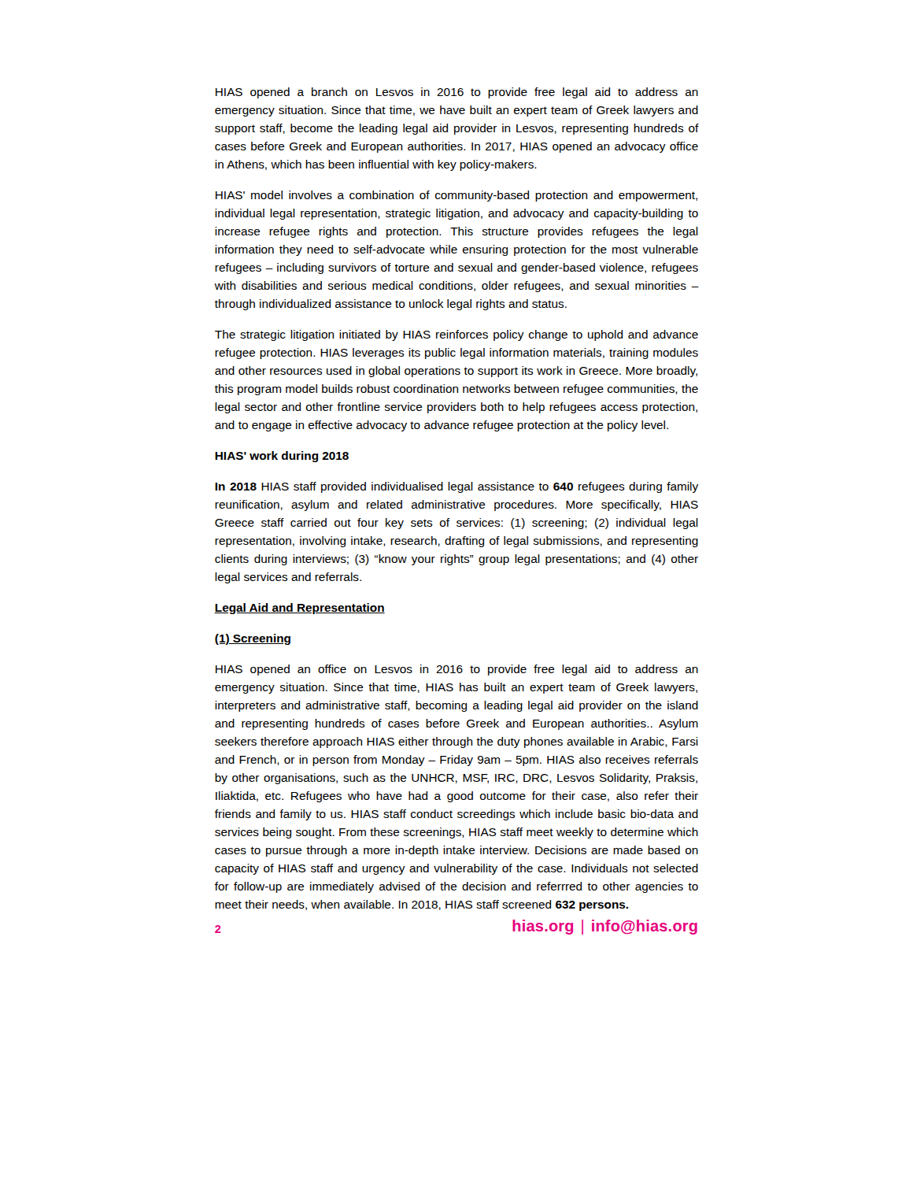HIAS opened a branch on Lesvos in 2016 to provide free legal aid to address an emergency situation. Since that time, we have built an expert team of Greek lawyers and support staff, become the leading legal aid provider in Lesvos, representing hundreds of cases before Greek and European authorities. In 2017, HIAS opened an advocacy office in Athens, which has been influential with key policy-makers.
HIAS' model involves a combination of community-based protection and empowerment, individual legal representation, strategic litigation, and advocacy and capacity-building to increase refugee rights and protection. This structure provides refugees the legal information they need to self-advocate while ensuring protection for the most vulnerable refugees – including survivors of torture and sexual and gender-based violence, refugees with disabilities and serious medical conditions, older refugees, and sexual minorities – through individualized assistance to unlock legal rights and status.
The strategic litigation initiated by HIAS reinforces policy change to uphold and advance refugee protection. HIAS leverages its public legal information materials, training modules and other resources used in global operations to support its work in Greece. More broadly, this program model builds robust coordination networks between refugee communities, the legal sector and other frontline service providers both to help refugees access protection, and to engage in effective advocacy to advance refugee protection at the policy level.
HIAS' work during 2018
In 2018 HIAS staff provided individualised legal assistance to 640 refugees during family reunification, asylum and related administrative procedures. More specifically, HIAS Greece staff carried out four key sets of services: (1) screening; (2) individual legal representation, involving intake, research, drafting of legal submissions, and representing clients during interviews; (3) “know your rights” group legal presentations; and (4) other legal services and referrals.
Legal Aid and Representation
(1) Screening
HIAS opened an office on Lesvos in 2016 to provide free legal aid to address an emergency situation. Since that time, HIAS has built an expert team of Greek lawyers, interpreters and administrative staff, becoming a leading legal aid provider on the island and representing hundreds of cases before Greek and European authorities.. Asylum seekers therefore approach HIAS either through the duty phones available in Arabic, Farsi and French, or in person from Monday – Friday 9am – 5pm. HIAS also receives referrals by other organisations, such as the UNHCR, MSF, IRC, DRC, Lesvos Solidarity, Praksis, Iliaktida, etc. Refugees who have had a good outcome for their case, also refer their friends and family to us. HIAS staff conduct screedings which include basic bio-data and services being sought. From these screenings, HIAS staff meet weekly to determine which cases to pursue through a more in-depth intake interview. Decisions are made based on capacity of HIAS staff and urgency and vulnerability of the case. Individuals not selected for follow-up are immediately advised of the decision and referrred to other agencies to meet their needs, when available. In 2018, HIAS staff screened 632 persons.
2 hias.org | info@hias.org